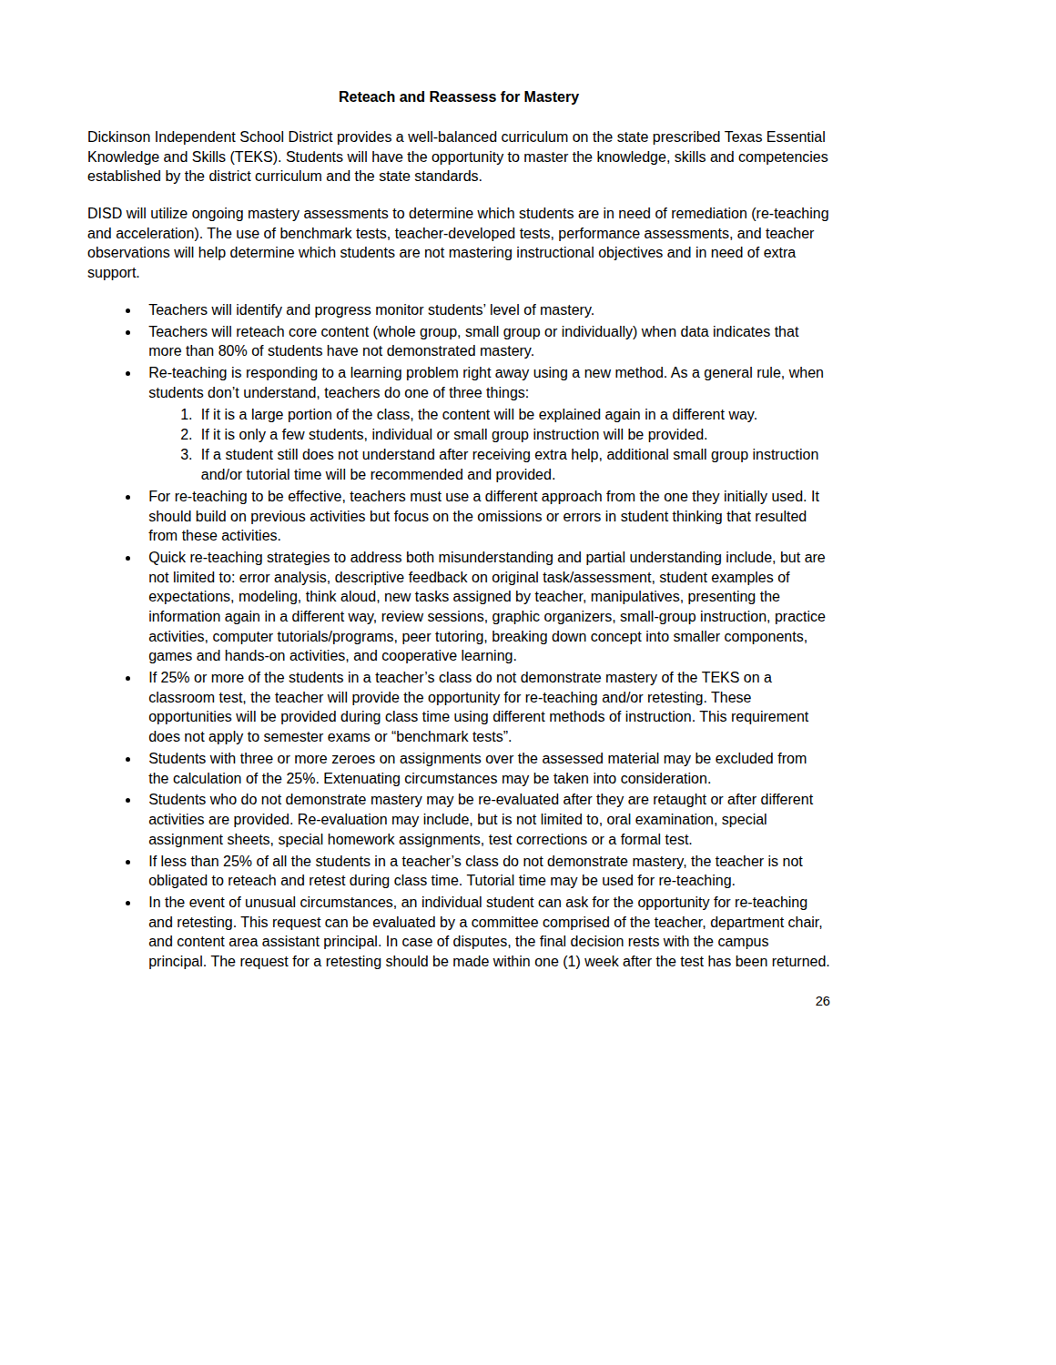Reteach and Reassess for Mastery
Dickinson Independent School District provides a well-balanced curriculum on the state prescribed Texas Essential Knowledge and Skills (TEKS). Students will have the opportunity to master the knowledge, skills and competencies established by the district curriculum and the state standards.
DISD will utilize ongoing mastery assessments to determine which students are in need of remediation (re-teaching and acceleration). The use of benchmark tests, teacher-developed tests, performance assessments, and teacher observations will help determine which students are not mastering instructional objectives and in need of extra support.
Teachers will identify and progress monitor students’ level of mastery.
Teachers will reteach core content (whole group, small group or individually) when data indicates that more than 80% of students have not demonstrated mastery.
Re-teaching is responding to a learning problem right away using a new method. As a general rule, when students don’t understand, teachers do one of three things:
If it is a large portion of the class, the content will be explained again in a different way.
If it is only a few students, individual or small group instruction will be provided.
If a student still does not understand after receiving extra help, additional small group instruction and/or tutorial time will be recommended and provided.
For re-teaching to be effective, teachers must use a different approach from the one they initially used. It should build on previous activities but focus on the omissions or errors in student thinking that resulted from these activities.
Quick re-teaching strategies to address both misunderstanding and partial understanding include, but are not limited to: error analysis, descriptive feedback on original task/assessment, student examples of expectations, modeling, think aloud, new tasks assigned by teacher, manipulatives, presenting the information again in a different way, review sessions, graphic organizers, small-group instruction, practice activities, computer tutorials/programs, peer tutoring, breaking down concept into smaller components, games and hands-on activities, and cooperative learning.
If 25% or more of the students in a teacher’s class do not demonstrate mastery of the TEKS on a classroom test, the teacher will provide the opportunity for re-teaching and/or retesting. These opportunities will be provided during class time using different methods of instruction. This requirement does not apply to semester exams or “benchmark tests”.
Students with three or more zeroes on assignments over the assessed material may be excluded from the calculation of the 25%. Extenuating circumstances may be taken into consideration.
Students who do not demonstrate mastery may be re-evaluated after they are retaught or after different activities are provided. Re-evaluation may include, but is not limited to, oral examination, special assignment sheets, special homework assignments, test corrections or a formal test.
If less than 25% of all the students in a teacher’s class do not demonstrate mastery, the teacher is not obligated to reteach and retest during class time. Tutorial time may be used for re-teaching.
In the event of unusual circumstances, an individual student can ask for the opportunity for re-teaching and retesting. This request can be evaluated by a committee comprised of the teacher, department chair, and content area assistant principal. In case of disputes, the final decision rests with the campus principal. The request for a retesting should be made within one (1) week after the test has been returned.
26